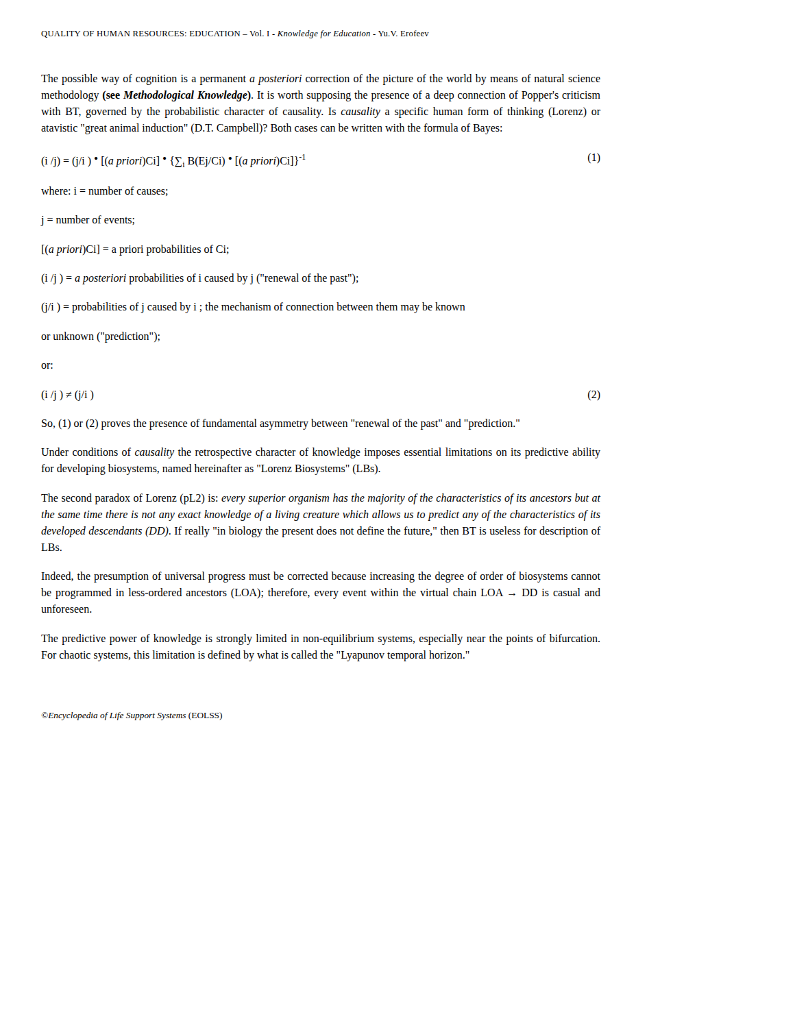QUALITY OF HUMAN RESOURCES: EDUCATION – Vol. I - Knowledge for Education - Yu.V. Erofeev
The possible way of cognition is a permanent a posteriori correction of the picture of the world by means of natural science methodology (see Methodological Knowledge). It is worth supposing the presence of a deep connection of Popper's criticism with BT, governed by the probabilistic character of causality. Is causality a specific human form of thinking (Lorenz) or atavistic "great animal induction" (D.T. Campbell)? Both cases can be written with the formula of Bayes:
(i /j) = (j/i ) • [(a priori)Ci] • {∑i B(Ej/Ci) • [(a priori)Ci]}-1 (1)
where: i = number of causes;
j = number of events;
[(a priori)Ci] = a priori probabilities of Ci;
(i /j ) = a posteriori probabilities of i caused by j ("renewal of the past");
(j/i ) = probabilities of j caused by i ; the mechanism of connection between them may be known
or unknown ("prediction");
or:
(i /j ) ≠ (j/i ) (2)
So, (1) or (2) proves the presence of fundamental asymmetry between "renewal of the past" and "prediction."
Under conditions of causality the retrospective character of knowledge imposes essential limitations on its predictive ability for developing biosystems, named hereinafter as "Lorenz Biosystems" (LBs).
The second paradox of Lorenz (pL2) is: every superior organism has the majority of the characteristics of its ancestors but at the same time there is not any exact knowledge of a living creature which allows us to predict any of the characteristics of its developed descendants (DD). If really "in biology the present does not define the future," then BT is useless for description of LBs.
Indeed, the presumption of universal progress must be corrected because increasing the degree of order of biosystems cannot be programmed in less-ordered ancestors (LOA); therefore, every event within the virtual chain LOA → DD is casual and unforeseen.
The predictive power of knowledge is strongly limited in non-equilibrium systems, especially near the points of bifurcation. For chaotic systems, this limitation is defined by what is called the "Lyapunov temporal horizon."
©Encyclopedia of Life Support Systems (EOLSS)